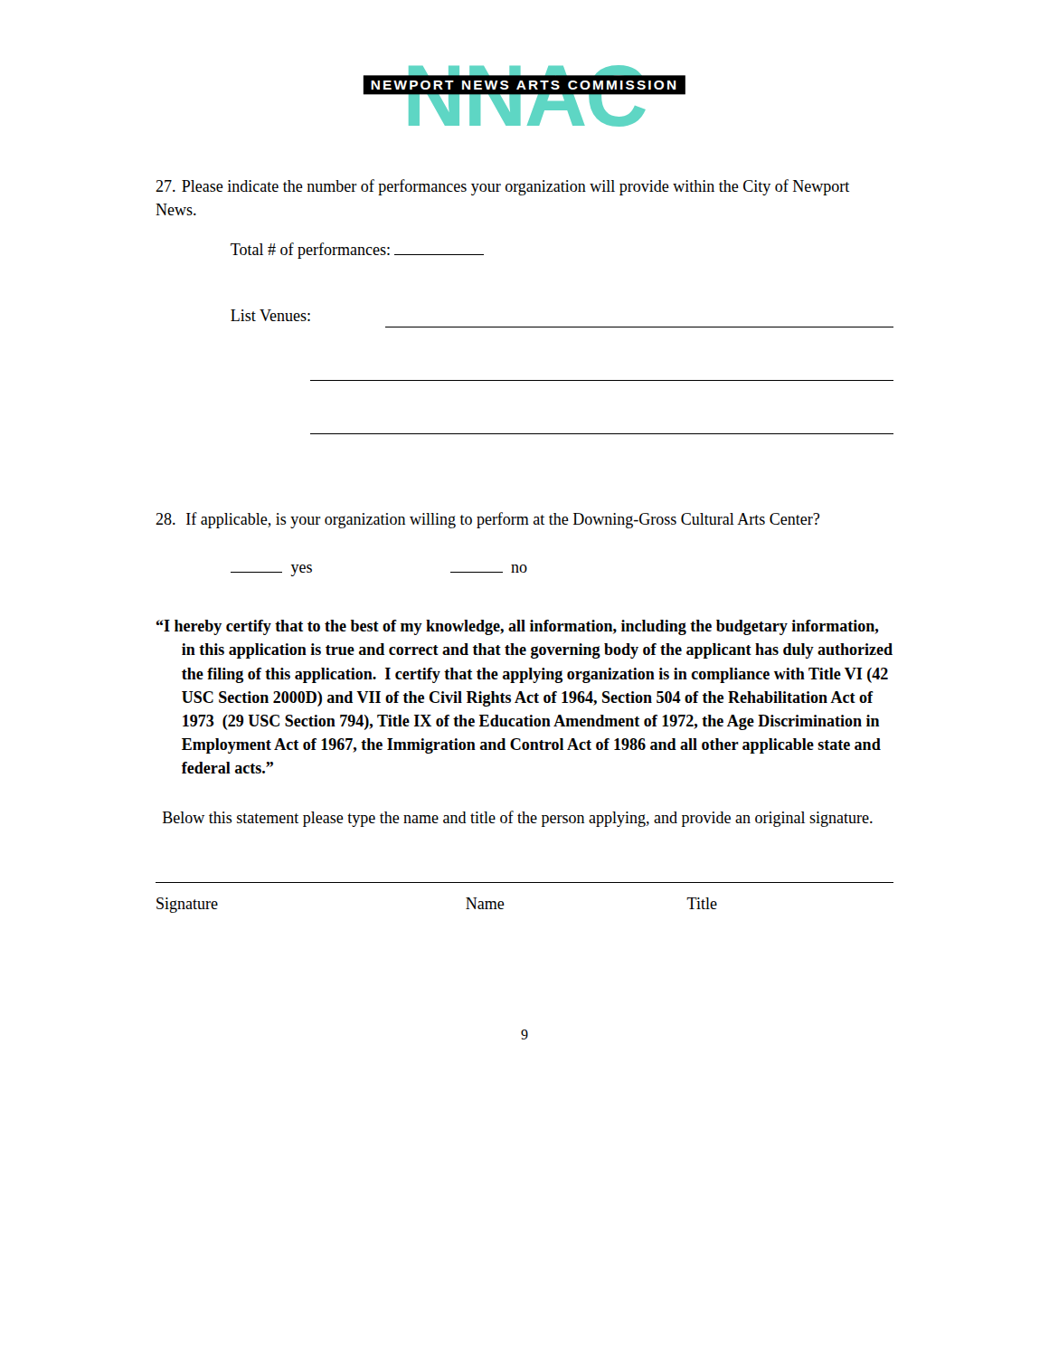NNAC NEWPORT NEWS ARTS COMMISSION
27. Please indicate the number of performances your organization will provide within the City of Newport News.
Total # of performances:
List Venues:
28. If applicable, is your organization willing to perform at the Downing-Gross Cultural Arts Center?
yes no
“I hereby certify that to the best of my knowledge, all information, including the budgetary information, in this application is true and correct and that the governing body of the applicant has duly authorized the filing of this application. I certify that the applying organization is in compliance with Title VI (42 USC Section 2000D) and VII of the Civil Rights Act of 1964, Section 504 of the Rehabilitation Act of 1973 (29 USC Section 794), Title IX of the Education Amendment of 1972, the Age Discrimination in Employment Act of 1967, the Immigration and Control Act of 1986 and all other applicable state and federal acts.”
Below this statement please type the name and title of the person applying, and provide an original signature.
Signature
Name
Title
9